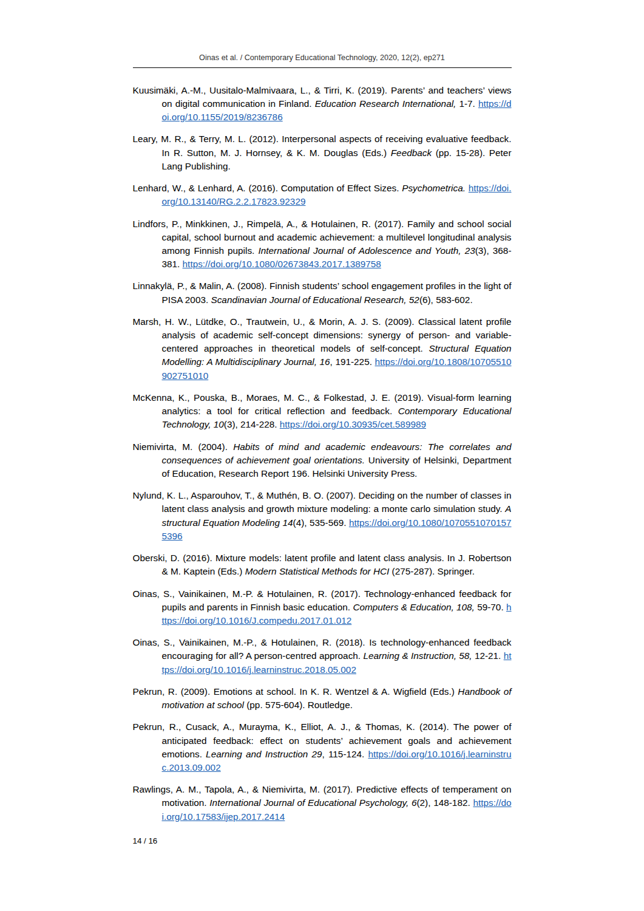Oinas et al. / Contemporary Educational Technology, 2020, 12(2), ep271
Kuusimäki, A.-M., Uusitalo-Malmivaara, L., & Tirri, K. (2019). Parents’ and teachers’ views on digital communication in Finland. Education Research International, 1-7. https://doi.org/10.1155/2019/8236786
Leary, M. R., & Terry, M. L. (2012). Interpersonal aspects of receiving evaluative feedback. In R. Sutton, M. J. Hornsey, & K. M. Douglas (Eds.) Feedback (pp. 15-28). Peter Lang Publishing.
Lenhard, W., & Lenhard, A. (2016). Computation of Effect Sizes. Psychometrica. https://doi.org/10.13140/RG.2.2.17823.92329
Lindfors, P., Minkkinen, J., Rimpelä, A., & Hotulainen, R. (2017). Family and school social capital, school burnout and academic achievement: a multilevel longitudinal analysis among Finnish pupils. International Journal of Adolescence and Youth, 23(3), 368-381. https://doi.org/10.1080/02673843.2017.1389758
Linnakylä, P., & Malin, A. (2008). Finnish students’ school engagement profiles in the light of PISA 2003. Scandinavian Journal of Educational Research, 52(6), 583-602.
Marsh, H. W., Lütdke, O., Trautwein, U., & Morin, A. J. S. (2009). Classical latent profile analysis of academic self-concept dimensions: synergy of person- and variable-centered approaches in theoretical models of self-concept. Structural Equation Modelling: A Multidisciplinary Journal, 16, 191-225. https://doi.org/10.1808/10705510902751010
McKenna, K., Pouska, B., Moraes, M. C., & Folkestad, J. E. (2019). Visual-form learning analytics: a tool for critical reflection and feedback. Contemporary Educational Technology, 10(3), 214-228. https://doi.org/10.30935/cet.589989
Niemivirta, M. (2004). Habits of mind and academic endeavours: The correlates and consequences of achievement goal orientations. University of Helsinki, Department of Education, Research Report 196. Helsinki University Press.
Nylund, K. L., Asparouhov, T., & Muthén, B. O. (2007). Deciding on the number of classes in latent class analysis and growth mixture modeling: a monte carlo simulation study. A structural Equation Modeling 14(4), 535-569. https://doi.org/10.1080/10705510701575396
Oberski, D. (2016). Mixture models: latent profile and latent class analysis. In J. Robertson & M. Kaptein (Eds.) Modern Statistical Methods for HCI (275-287). Springer.
Oinas, S., Vainikainen, M.-P. & Hotulainen, R. (2017). Technology-enhanced feedback for pupils and parents in Finnish basic education. Computers & Education, 108, 59-70. https://doi.org/10.1016/J.compedu.2017.01.012
Oinas, S., Vainikainen, M.-P., & Hotulainen, R. (2018). Is technology-enhanced feedback encouraging for all? A person-centred approach. Learning & Instruction, 58, 12-21. https://doi.org/10.1016/j.learninstruc.2018.05.002
Pekrun, R. (2009). Emotions at school. In K. R. Wentzel & A. Wigfield (Eds.) Handbook of motivation at school (pp. 575-604). Routledge.
Pekrun, R., Cusack, A., Murayma, K., Elliot, A. J., & Thomas, K. (2014). The power of anticipated feedback: effect on students’ achievement goals and achievement emotions. Learning and Instruction 29, 115-124. https://doi.org/10.1016/j.learninstruc.2013.09.002
Rawlings, A. M., Tapola, A., & Niemivirta, M. (2017). Predictive effects of temperament on motivation. International Journal of Educational Psychology, 6(2), 148-182. https://doi.org/10.17583/ijep.2017.2414
14 / 16